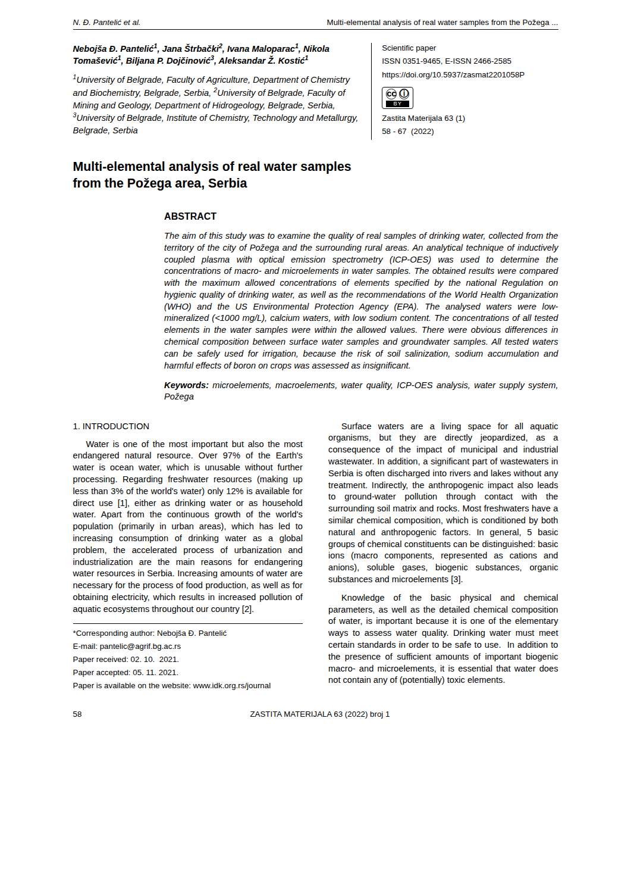N. Đ. Pantelić et al. Multi-elemental analysis of real water samples from the Požega ...
Nebojša Đ. Pantelić1, Jana Štrbački2, Ivana Maloparac1, Nikola Tomašević1, Biljana P. Dojčinović3, Aleksandar Ž. Kostić1
1University of Belgrade, Faculty of Agriculture, Department of Chemistry and Biochemistry, Belgrade, Serbia, 2University of Belgrade, Faculty of Mining and Geology, Department of Hidrogeology, Belgrade, Serbia, 3University of Belgrade, Institute of Chemistry, Technology and Metallurgy, Belgrade, Serbia
Scientific paper
ISSN 0351-9465, E-ISSN 2466-2585
https://doi.org/10.5937/zasmat2201058P
ccⓘ
BY
Zastita Materijala 63 (1)
58 - 67 (2022)
Multi-elemental analysis of real water samples
from the Požega area, Serbia
ABSTRACT
The aim of this study was to examine the quality of real samples of drinking water, collected from the territory of the city of Požega and the surrounding rural areas. An analytical technique of inductively coupled plasma with optical emission spectrometry (ICP-OES) was used to determine the concentrations of macro- and microelements in water samples. The obtained results were compared with the maximum allowed concentrations of elements specified by the national Regulation on hygienic quality of drinking water, as well as the recommendations of the World Health Organization (WHO) and the US Environmental Protection Agency (EPA). The analysed waters were low-mineralized (<1000 mg/L), calcium waters, with low sodium content. The concentrations of all tested elements in the water samples were within the allowed values. There were obvious differences in chemical composition between surface water samples and groundwater samples. All tested waters can be safely used for irrigation, because the risk of soil salinization, sodium accumulation and harmful effects of boron on crops was assessed as insignificant.
Keywords: microelements, macroelements, water quality, ICP-OES analysis, water supply system, Požega
1. INTRODUCTION
Water is one of the most important but also the most endangered natural resource. Over 97% of the Earth's water is ocean water, which is unusable without further processing. Regarding freshwater resources (making up less than 3% of the world's water) only 12% is available for direct use [1], either as drinking water or as household water. Apart from the continuous growth of the world's population (primarily in urban areas), which has led to increasing consumption of drinking water as a global problem, the accelerated process of urbanization and industrialization are the main reasons for endangering water resources in Serbia. Increasing amounts of water are necessary for the process of food production, as well as for obtaining electricity, which results in increased pollution of aquatic ecosystems throughout our country [2].
*Corresponding author: Nebojša Đ. Pantelić
E-mail: pantelic@agrif.bg.ac.rs
Paper received: 02. 10. 2021.
Paper accepted: 05. 11. 2021.
Paper is available on the website: www.idk.org.rs/journal
Surface waters are a living space for all aquatic organisms, but they are directly jeopardized, as a consequence of the impact of municipal and industrial wastewater. In addition, a significant part of wastewaters in Serbia is often discharged into rivers and lakes without any treatment. Indirectly, the anthropogenic impact also leads to ground-water pollution through contact with the surrounding soil matrix and rocks. Most freshwaters have a similar chemical composition, which is conditioned by both natural and anthropogenic factors. In general, 5 basic groups of chemical constituents can be distinguished: basic ions (macro components, represented as cations and anions), soluble gases, biogenic substances, organic substances and microelements [3].
Knowledge of the basic physical and chemical parameters, as well as the detailed chemical composition of water, is important because it is one of the elementary ways to assess water quality. Drinking water must meet certain standards in order to be safe to use. In addition to the presence of sufficient amounts of important biogenic macro- and microelements, it is essential that water does not contain any of (potentially) toxic elements.
58 ZASTITA MATERIJALA 63 (2022) broj 1